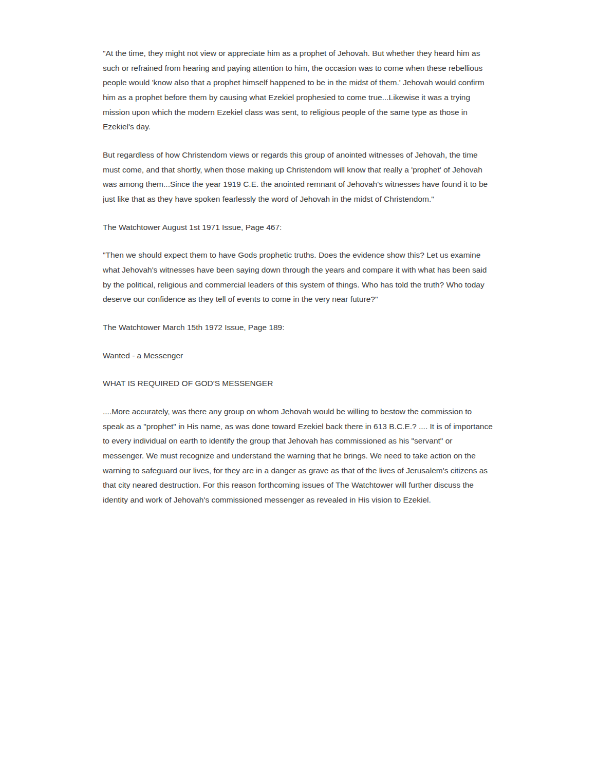"At the time, they might not view or appreciate him as a prophet of Jehovah. But whether they heard him as such or refrained from hearing and paying attention to him, the occasion was to come when these rebellious people would 'know also that a prophet himself happened to be in the midst of them.' Jehovah would confirm him as a prophet before them by causing what Ezekiel prophesied to come true...Likewise it was a trying mission upon which the modern Ezekiel class was sent, to religious people of the same type as those in Ezekiel's day.
But regardless of how Christendom views or regards this group of anointed witnesses of Jehovah, the time must come, and that shortly, when those making up Christendom will know that really a 'prophet' of Jehovah was among them...Since the year 1919 C.E. the anointed remnant of Jehovah's witnesses have found it to be just like that as they have spoken fearlessly the word of Jehovah in the midst of Christendom."
The Watchtower August 1st 1971 Issue, Page 467:
"Then we should expect them to have Gods prophetic truths. Does the evidence show this? Let us examine what Jehovah's witnesses have been saying down through the years and compare it with what has been said by the political, religious and commercial leaders of this system of things. Who has told the truth? Who today deserve our confidence as they tell of events to come in the very near future?"
The Watchtower March 15th 1972 Issue, Page 189:
Wanted - a Messenger
WHAT IS REQUIRED OF GOD'S MESSENGER
....More accurately, was there any group on whom Jehovah would be willing to bestow the commission to speak as a "prophet" in His name, as was done toward Ezekiel back there in 613 B.C.E.? .... It is of importance to every individual on earth to identify the group that Jehovah has commissioned as his "servant" or messenger. We must recognize and understand the warning that he brings. We need to take action on the warning to safeguard our lives, for they are in a danger as grave as that of the lives of Jerusalem's citizens as that city neared destruction. For this reason forthcoming issues of The Watchtower will further discuss the identity and work of Jehovah's commissioned messenger as revealed in His vision to Ezekiel.